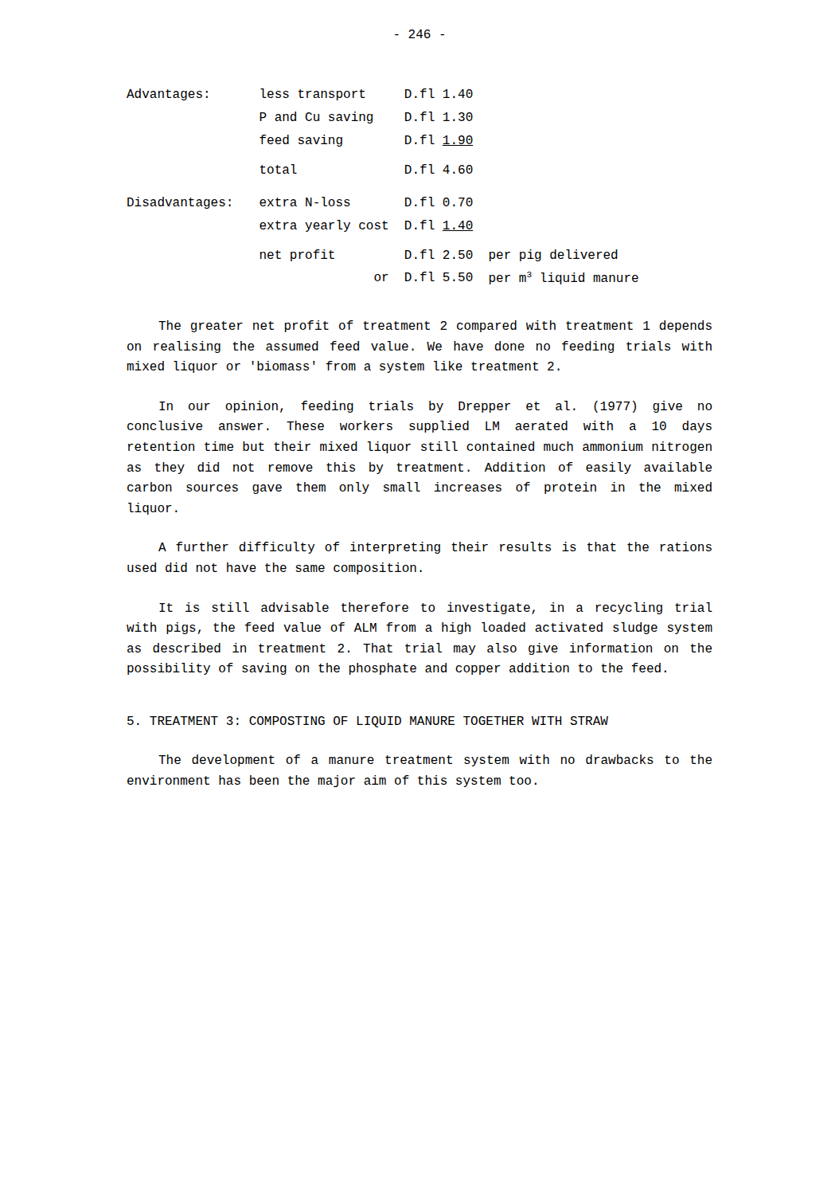- 246 -
| Advantages: | less transport | D.fl 1.40 | |
| | P and Cu saving | D.fl 1.30 | |
| | feed saving | D.fl 1.90 | |
| | total | D.fl 4.60 | |
| Disadvantages: | extra N-loss | D.fl 0.70 | |
| | extra yearly cost | D.fl 1.40 | |
| | net profit | D.fl 2.50 | per pig delivered |
| | or | D.fl 5.50 | per m 3 liquid manure |
The greater net profit of treatment 2 compared with treatment 1 depends on realising the assumed feed value. We have done no feeding trials with mixed liquor or 'biomass' from a system like treatment 2.
In our opinion, feeding trials by Drepper et al. (1977) give no conclusive answer. These workers supplied LM aerated with a 10 days retention time but their mixed liquor still contained much ammonium nitrogen as they did not remove this by treatment. Addition of easily available carbon sources gave them only small increases of protein in the mixed liquor.
A further difficulty of interpreting their results is that the rations used did not have the same composition.
It is still advisable therefore to investigate, in a recycling trial with pigs, the feed value of ALM from a high loaded activated sludge system as described in treatment 2. That trial may also give information on the possibility of saving on the phosphate and copper addition to the feed.
5. Treatment 3: Composting of liquid manure together with straw
The development of a manure treatment system with no drawbacks to the environment has been the major aim of this system too.